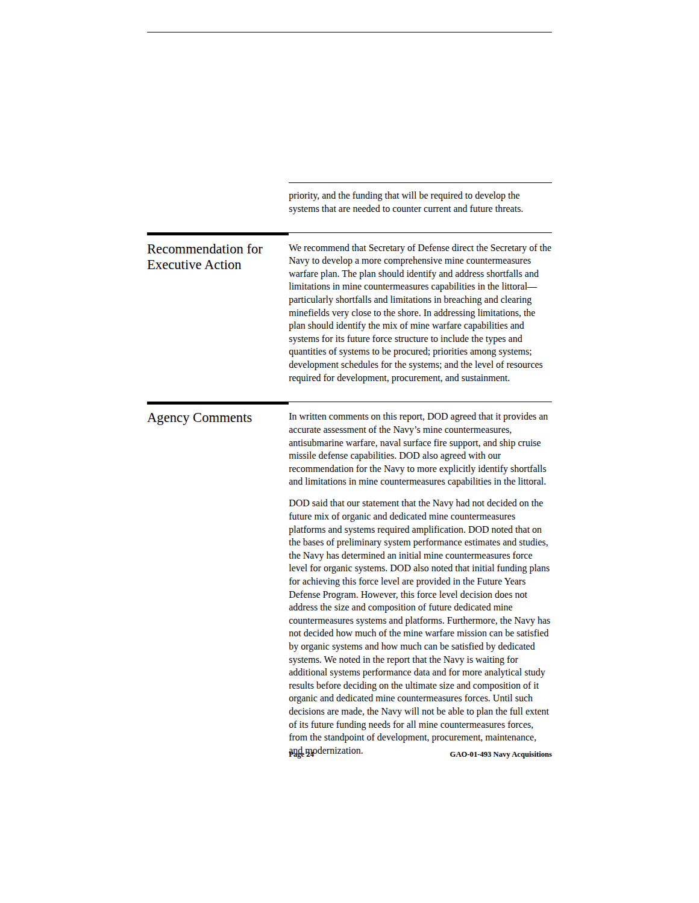priority, and the funding that will be required to develop the systems that are needed to counter current and future threats.
Recommendation for Executive Action
We recommend that Secretary of Defense direct the Secretary of the Navy to develop a more comprehensive mine countermeasures warfare plan. The plan should identify and address shortfalls and limitations in mine countermeasures capabilities in the littoral—particularly shortfalls and limitations in breaching and clearing minefields very close to the shore. In addressing limitations, the plan should identify the mix of mine warfare capabilities and systems for its future force structure to include the types and quantities of systems to be procured; priorities among systems; development schedules for the systems; and the level of resources required for development, procurement, and sustainment.
Agency Comments
In written comments on this report, DOD agreed that it provides an accurate assessment of the Navy’s mine countermeasures, antisubmarine warfare, naval surface fire support, and ship cruise missile defense capabilities. DOD also agreed with our recommendation for the Navy to more explicitly identify shortfalls and limitations in mine countermeasures capabilities in the littoral.
DOD said that our statement that the Navy had not decided on the future mix of organic and dedicated mine countermeasures platforms and systems required amplification. DOD noted that on the bases of preliminary system performance estimates and studies, the Navy has determined an initial mine countermeasures force level for organic systems. DOD also noted that initial funding plans for achieving this force level are provided in the Future Years Defense Program. However, this force level decision does not address the size and composition of future dedicated mine countermeasures systems and platforms. Furthermore, the Navy has not decided how much of the mine warfare mission can be satisfied by organic systems and how much can be satisfied by dedicated systems. We noted in the report that the Navy is waiting for additional systems performance data and for more analytical study results before deciding on the ultimate size and composition of it organic and dedicated mine countermeasures forces. Until such decisions are made, the Navy will not be able to plan the full extent of its future funding needs for all mine countermeasures forces, from the standpoint of development, procurement, maintenance, and modernization.
Page 24
GAO-01-493 Navy Acquisitions